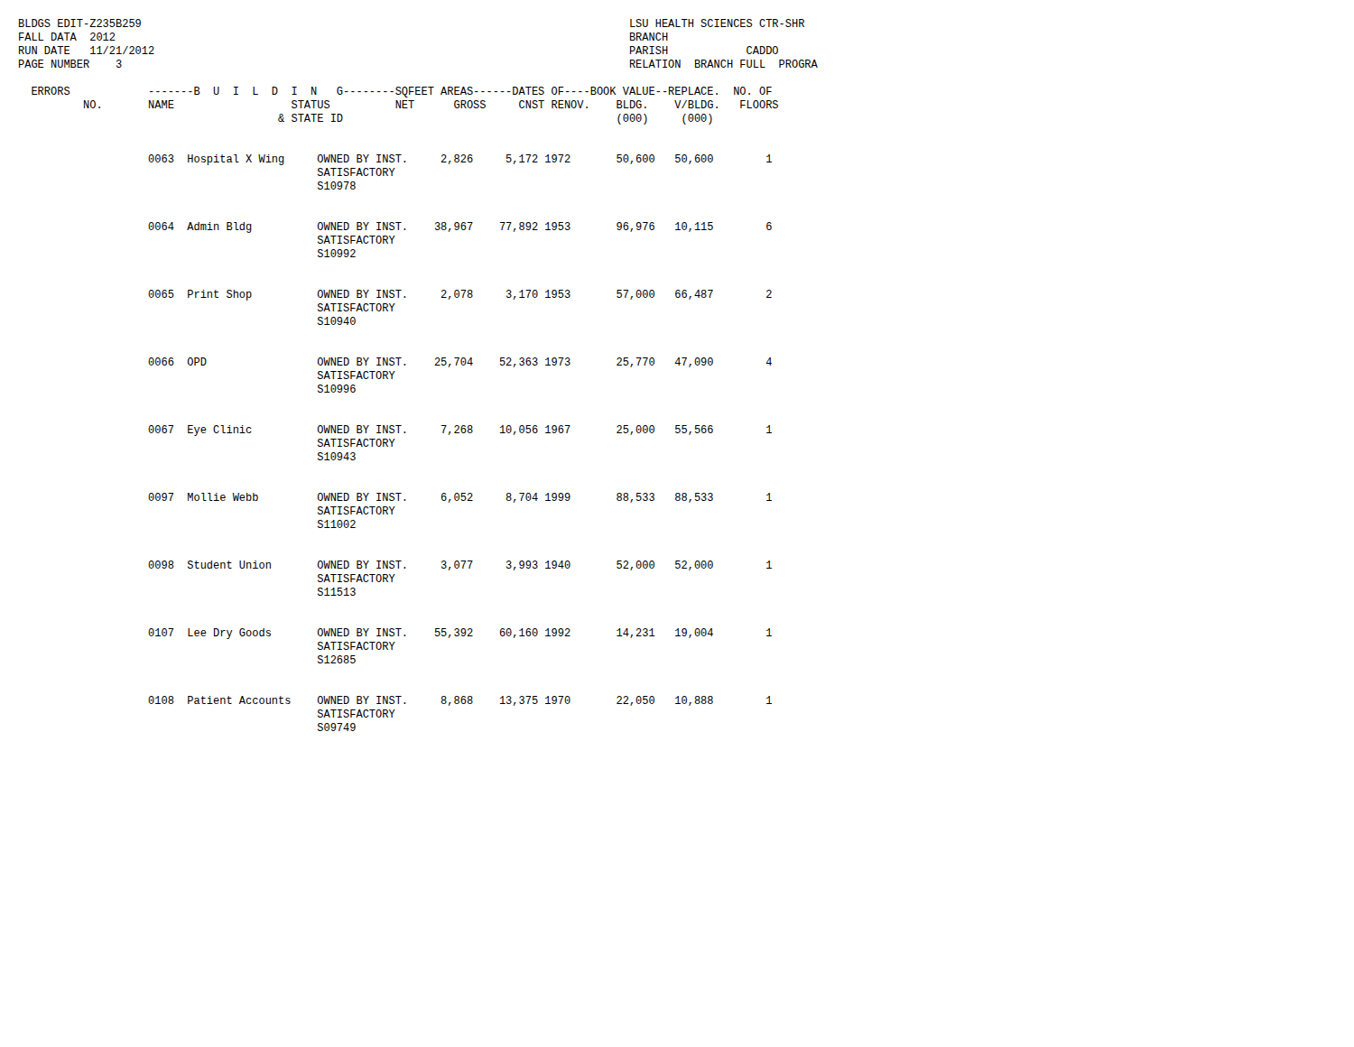BLDGS EDIT-Z235B259                                                                           LSU HEALTH SCIENCES CTR-SHR
FALL DATA  2012                                                                               BRANCH
RUN DATE   11/21/2012                                                                         PARISH            CADDO
PAGE NUMBER    3                                                                              RELATION  BRANCH FULL  PROGRA

  ERRORS            -------B  U  I  L  D  I  N   G--------SQFEET AREAS------DATES OF----BOOK VALUE--REPLACE.  NO. OF
          NO.       NAME                  STATUS          NET      GROSS     CNST RENOV.    BLDG.    V/BLDG.   FLOORS
                                        & STATE ID                                          (000)     (000)


                    0063  Hospital X Wing     OWNED BY INST.     2,826     5,172 1972       50,600   50,600        1
                                              SATISFACTORY
                                              S10978


                    0064  Admin Bldg          OWNED BY INST.    38,967    77,892 1953       96,976   10,115        6
                                              SATISFACTORY
                                              S10992


                    0065  Print Shop          OWNED BY INST.     2,078     3,170 1953       57,000   66,487        2
                                              SATISFACTORY
                                              S10940


                    0066  OPD                 OWNED BY INST.    25,704    52,363 1973       25,770   47,090        4
                                              SATISFACTORY
                                              S10996


                    0067  Eye Clinic          OWNED BY INST.     7,268    10,056 1967       25,000   55,566        1
                                              SATISFACTORY
                                              S10943


                    0097  Mollie Webb         OWNED BY INST.     6,052     8,704 1999       88,533   88,533        1
                                              SATISFACTORY
                                              S11002


                    0098  Student Union       OWNED BY INST.     3,077     3,993 1940       52,000   52,000        1
                                              SATISFACTORY
                                              S11513


                    0107  Lee Dry Goods       OWNED BY INST.    55,392    60,160 1992       14,231   19,004        1
                                              SATISFACTORY
                                              S12685


                    0108  Patient Accounts    OWNED BY INST.     8,868    13,375 1970       22,050   10,888        1
                                              SATISFACTORY
                                              S09749